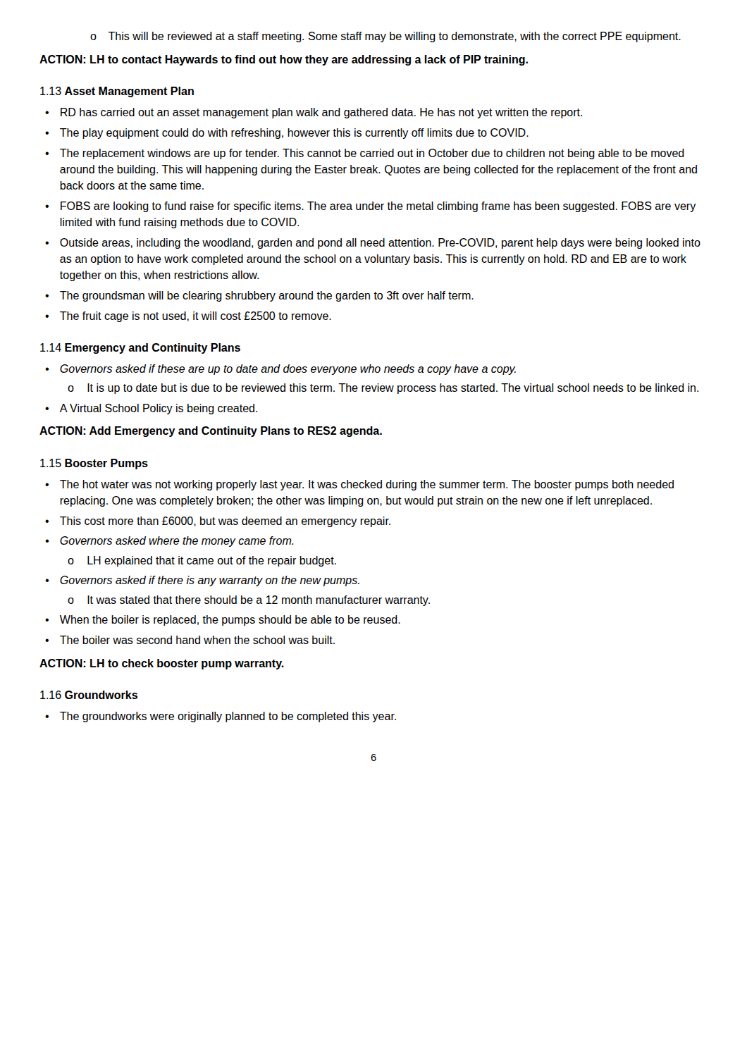o This will be reviewed at a staff meeting. Some staff may be willing to demonstrate, with the correct PPE equipment.
ACTION: LH to contact Haywards to find out how they are addressing a lack of PIP training.
1.13 Asset Management Plan
RD has carried out an asset management plan walk and gathered data. He has not yet written the report.
The play equipment could do with refreshing, however this is currently off limits due to COVID.
The replacement windows are up for tender. This cannot be carried out in October due to children not being able to be moved around the building. This will happening during the Easter break. Quotes are being collected for the replacement of the front and back doors at the same time.
FOBS are looking to fund raise for specific items. The area under the metal climbing frame has been suggested. FOBS are very limited with fund raising methods due to COVID.
Outside areas, including the woodland, garden and pond all need attention. Pre-COVID, parent help days were being looked into as an option to have work completed around the school on a voluntary basis. This is currently on hold. RD and EB are to work together on this, when restrictions allow.
The groundsman will be clearing shrubbery around the garden to 3ft over half term.
The fruit cage is not used, it will cost £2500 to remove.
1.14 Emergency and Continuity Plans
Governors asked if these are up to date and does everyone who needs a copy have a copy.
It is up to date but is due to be reviewed this term. The review process has started. The virtual school needs to be linked in.
A Virtual School Policy is being created.
ACTION: Add Emergency and Continuity Plans to RES2 agenda.
1.15 Booster Pumps
The hot water was not working properly last year. It was checked during the summer term. The booster pumps both needed replacing. One was completely broken; the other was limping on, but would put strain on the new one if left unreplaced.
This cost more than £6000, but was deemed an emergency repair.
Governors asked where the money came from.
LH explained that it came out of the repair budget.
Governors asked if there is any warranty on the new pumps.
It was stated that there should be a 12 month manufacturer warranty.
When the boiler is replaced, the pumps should be able to be reused.
The boiler was second hand when the school was built.
ACTION: LH to check booster pump warranty.
1.16 Groundworks
The groundworks were originally planned to be completed this year.
6